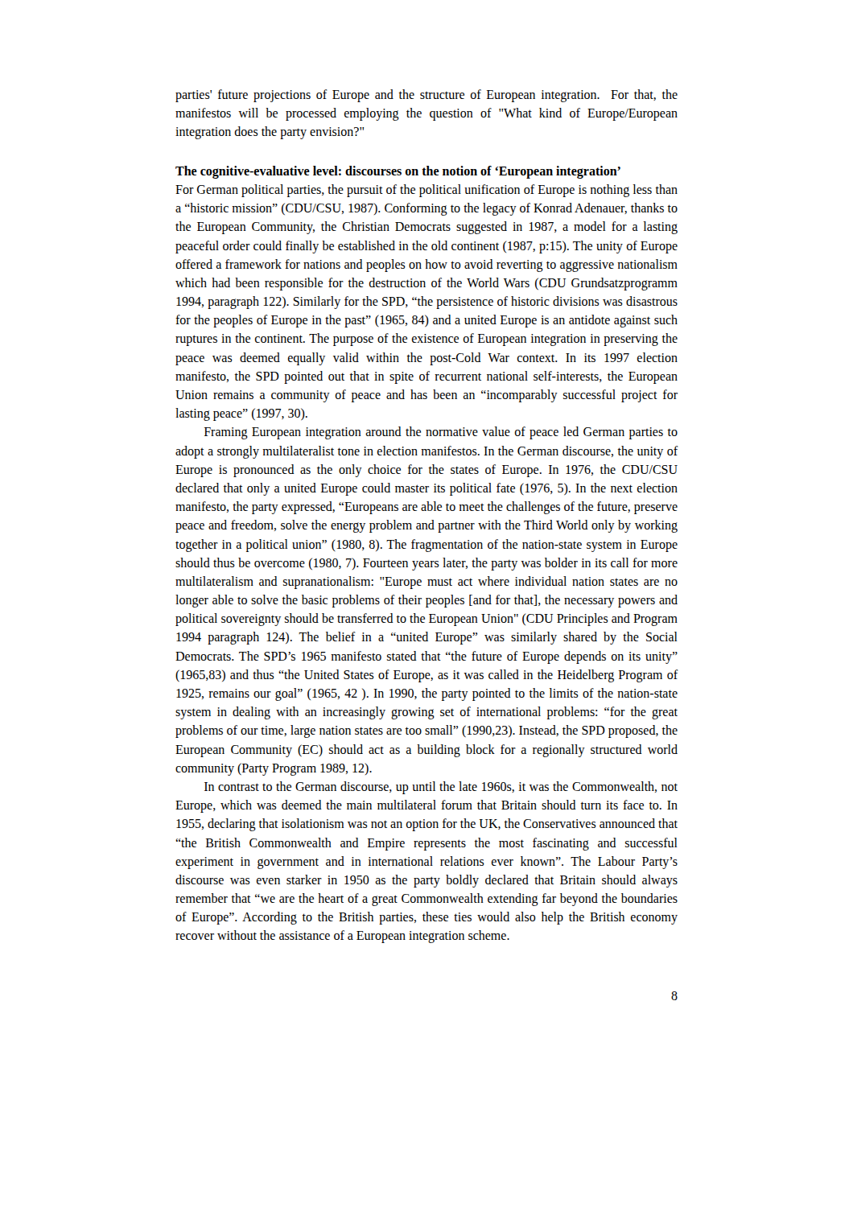parties' future projections of Europe and the structure of European integration. For that, the manifestos will be processed employing the question of "What kind of Europe/European integration does the party envision?"
The cognitive-evaluative level: discourses on the notion of ‘European integration’
For German political parties, the pursuit of the political unification of Europe is nothing less than a “historic mission” (CDU/CSU, 1987). Conforming to the legacy of Konrad Adenauer, thanks to the European Community, the Christian Democrats suggested in 1987, a model for a lasting peaceful order could finally be established in the old continent (1987, p:15). The unity of Europe offered a framework for nations and peoples on how to avoid reverting to aggressive nationalism which had been responsible for the destruction of the World Wars (CDU Grundsatzprogramm 1994, paragraph 122). Similarly for the SPD, “the persistence of historic divisions was disastrous for the peoples of Europe in the past” (1965, 84) and a united Europe is an antidote against such ruptures in the continent. The purpose of the existence of European integration in preserving the peace was deemed equally valid within the post-Cold War context. In its 1997 election manifesto, the SPD pointed out that in spite of recurrent national self-interests, the European Union remains a community of peace and has been an “incomparably successful project for lasting peace” (1997, 30).
Framing European integration around the normative value of peace led German parties to adopt a strongly multilateralist tone in election manifestos. In the German discourse, the unity of Europe is pronounced as the only choice for the states of Europe. In 1976, the CDU/CSU declared that only a united Europe could master its political fate (1976, 5). In the next election manifesto, the party expressed, “Europeans are able to meet the challenges of the future, preserve peace and freedom, solve the energy problem and partner with the Third World only by working together in a political union” (1980, 8). The fragmentation of the nation-state system in Europe should thus be overcome (1980, 7). Fourteen years later, the party was bolder in its call for more multilateralism and supranationalism: "Europe must act where individual nation states are no longer able to solve the basic problems of their peoples [and for that], the necessary powers and political sovereignty should be transferred to the European Union" (CDU Principles and Program 1994 paragraph 124). The belief in a “united Europe” was similarly shared by the Social Democrats. The SPD’s 1965 manifesto stated that “the future of Europe depends on its unity” (1965,83) and thus “the United States of Europe, as it was called in the Heidelberg Program of 1925, remains our goal” (1965, 42 ). In 1990, the party pointed to the limits of the nation-state system in dealing with an increasingly growing set of international problems: “for the great problems of our time, large nation states are too small” (1990,23). Instead, the SPD proposed, the European Community (EC) should act as a building block for a regionally structured world community (Party Program 1989, 12).
In contrast to the German discourse, up until the late 1960s, it was the Commonwealth, not Europe, which was deemed the main multilateral forum that Britain should turn its face to. In 1955, declaring that isolationism was not an option for the UK, the Conservatives announced that “the British Commonwealth and Empire represents the most fascinating and successful experiment in government and in international relations ever known”. The Labour Party’s discourse was even starker in 1950 as the party boldly declared that Britain should always remember that “we are the heart of a great Commonwealth extending far beyond the boundaries of Europe”. According to the British parties, these ties would also help the British economy recover without the assistance of a European integration scheme.
8